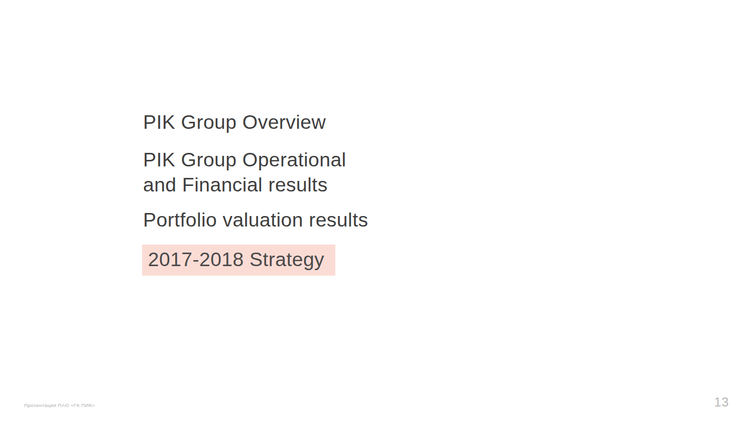PIK Group Overview
PIK Group Operational
and Financial results
Portfolio valuation results
2017-2018 Strategy
Презентация ПАО «ГК ПИК»
13